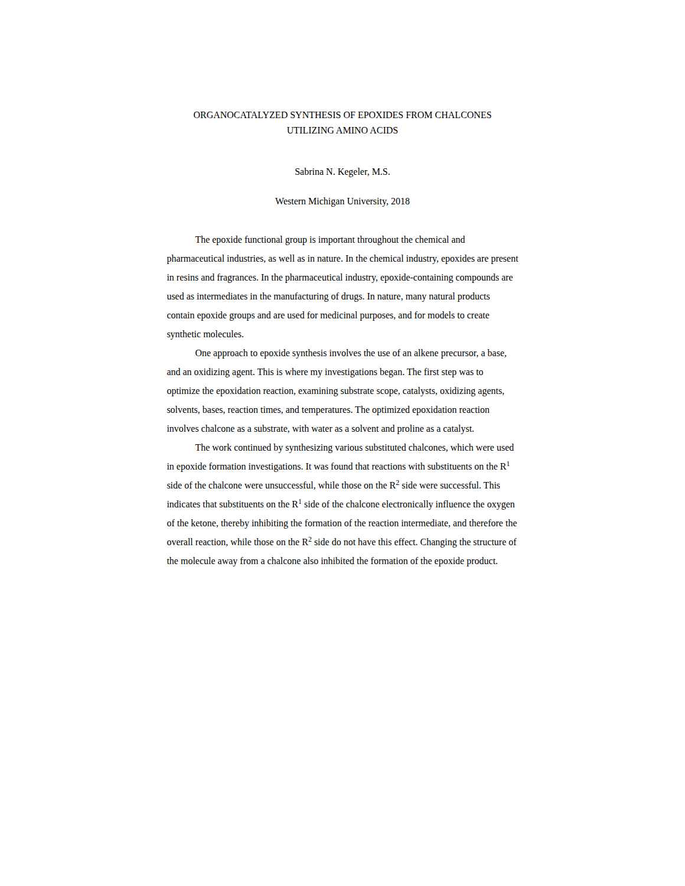Organocatalyzed Synthesis of Epoxides from Chalcones
Utilizing Amino Acids
Sabrina N. Kegeler, M.S.
Western Michigan University, 2018
The epoxide functional group is important throughout the chemical and pharmaceutical industries, as well as in nature. In the chemical industry, epoxides are present in resins and fragrances. In the pharmaceutical industry, epoxide-containing compounds are used as intermediates in the manufacturing of drugs. In nature, many natural products contain epoxide groups and are used for medicinal purposes, and for models to create synthetic molecules.
One approach to epoxide synthesis involves the use of an alkene precursor, a base, and an oxidizing agent. This is where my investigations began. The first step was to optimize the epoxidation reaction, examining substrate scope, catalysts, oxidizing agents, solvents, bases, reaction times, and temperatures. The optimized epoxidation reaction involves chalcone as a substrate, with water as a solvent and proline as a catalyst.
The work continued by synthesizing various substituted chalcones, which were used in epoxide formation investigations. It was found that reactions with substituents on the R1 side of the chalcone were unsuccessful, while those on the R2 side were successful. This indicates that substituents on the R1 side of the chalcone electronically influence the oxygen of the ketone, thereby inhibiting the formation of the reaction intermediate, and therefore the overall reaction, while those on the R2 side do not have this effect. Changing the structure of the molecule away from a chalcone also inhibited the formation of the epoxide product.